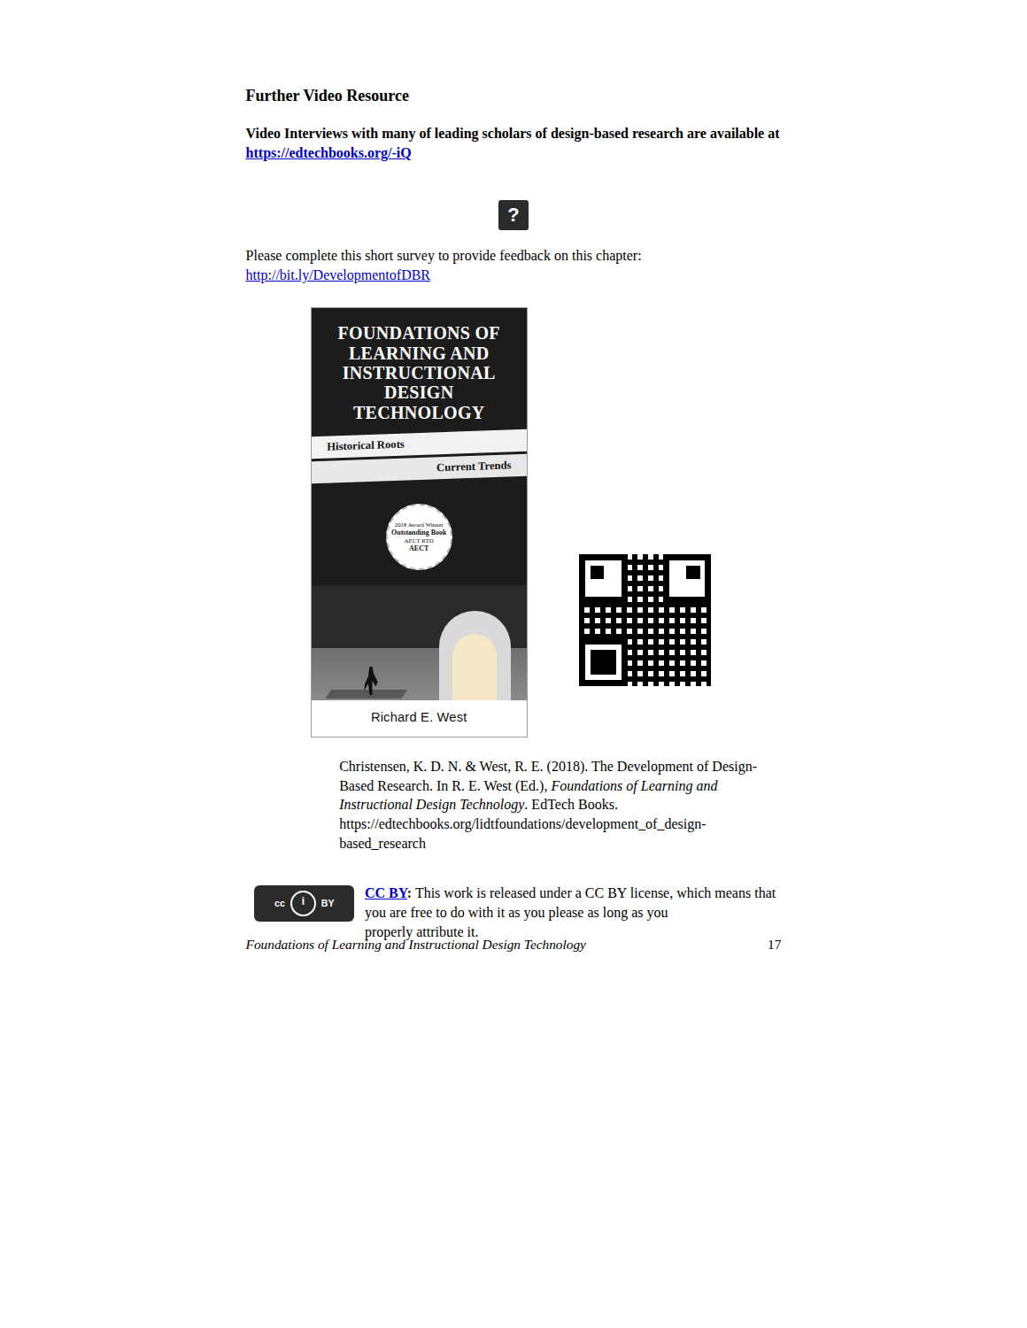Further Video Resource
Video Interviews with many of leading scholars of design-based research are available at https://edtechbooks.org/-iQ
?
Please complete this short survey to provide feedback on this chapter:
http://bit.ly/DevelopmentofDBR
Foundations of
Learning and
Instructional Design
Technology
Historical Roots
Current Trends
2018 Award Winner Outstanding Book AECT RTD AECT
Richard E. West
Christensen, K. D. N. & West, R. E. (2018). The Development of Design-Based Research. In R. E. West (Ed.), Foundations of Learning and Instructional Design Technology. EdTech Books.
https://edtechbooks.org/lidtfoundations/development_of_design-based_research
cc
i
BY
CC BY: This work is released under a CC BY license, which means that you are free to do with it as you please as long as you properly attribute it.
Foundations of Learning and Instructional Design Technology 17